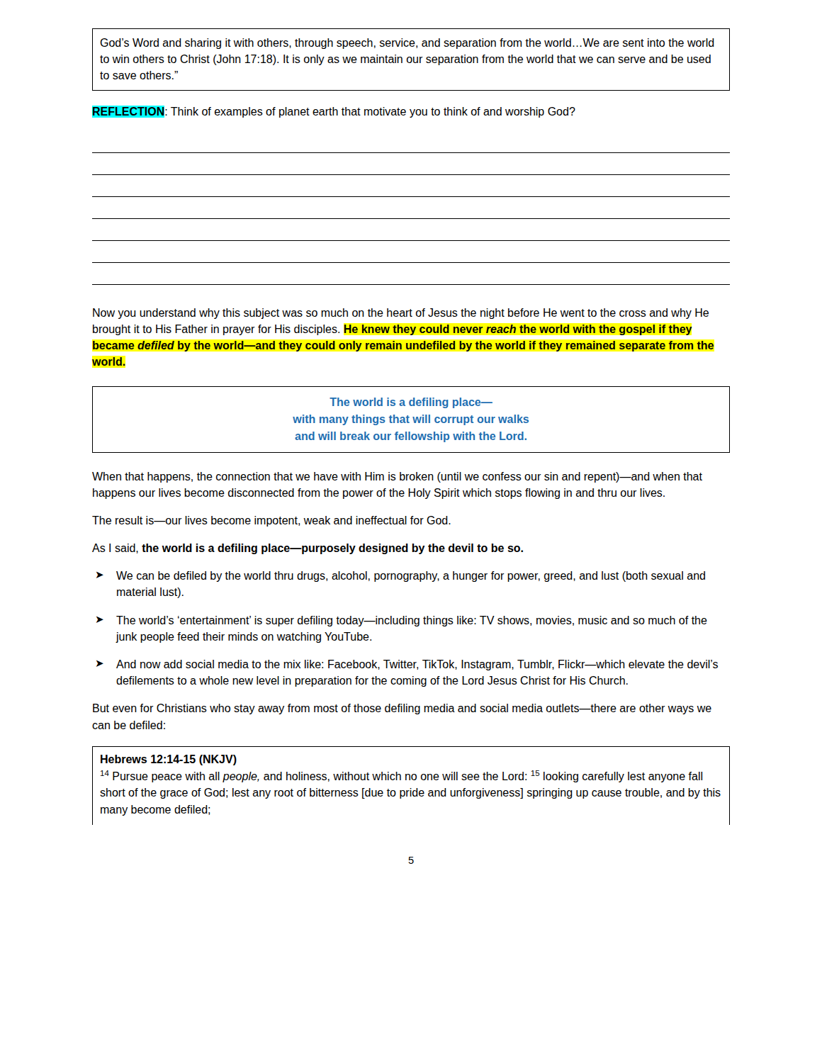God’s Word and sharing it with others, through speech, service, and separation from the world…We are sent into the world to win others to Christ (John 17:18). It is only as we maintain our separation from the world that we can serve and be used to save others.”
REFLECTION: Think of examples of planet earth that motivate you to think of and worship God?
Now you understand why this subject was so much on the heart of Jesus the night before He went to the cross and why He brought it to His Father in prayer for His disciples. He knew they could never reach the world with the gospel if they became defiled by the world—and they could only remain undefiled by the world if they remained separate from the world.
The world is a defiling place—
with many things that will corrupt our walks
and will break our fellowship with the Lord.
When that happens, the connection that we have with Him is broken (until we confess our sin and repent)—and when that happens our lives become disconnected from the power of the Holy Spirit which stops flowing in and thru our lives.
The result is—our lives become impotent, weak and ineffectual for God.
As I said, the world is a defiling place—purposely designed by the devil to be so.
We can be defiled by the world thru drugs, alcohol, pornography, a hunger for power, greed, and lust (both sexual and material lust).
The world’s ‘entertainment’ is super defiling today—including things like: TV shows, movies, music and so much of the junk people feed their minds on watching YouTube.
And now add social media to the mix like: Facebook, Twitter, TikTok, Instagram, Tumblr, Flickr—which elevate the devil’s defilements to a whole new level in preparation for the coming of the Lord Jesus Christ for His Church.
But even for Christians who stay away from most of those defiling media and social media outlets—there are other ways we can be defiled:
Hebrews 12:14-15 (NKJV)
14 Pursue peace with all people, and holiness, without which no one will see the Lord: 15 looking carefully lest anyone fall short of the grace of God; lest any root of bitterness [due to pride and unforgiveness] springing up cause trouble, and by this many become defiled;
5